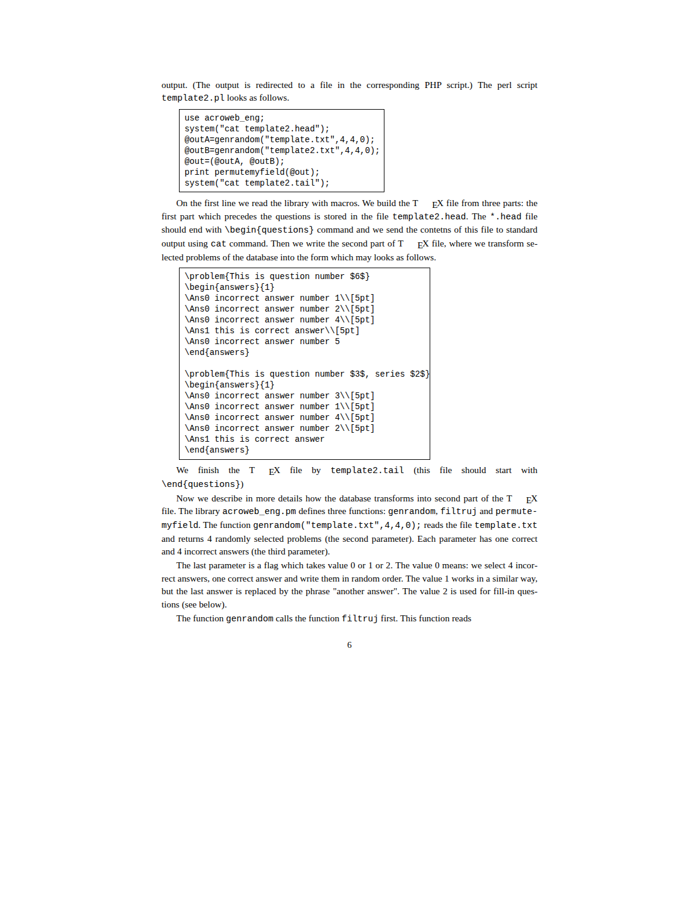output. (The output is redirected to a file in the corresponding PHP script.) The perl script template2.pl looks as follows.
use acroweb_eng;
system("cat template2.head");
@outA=genrandom("template.txt",4,4,0);
@outB=genrandom("template2.txt",4,4,0);
@out=(@outA, @outB);
print permutemyfield(@out);
system("cat template2.tail");
On the first line we read the library with macros. We build the TEX file from three parts: the first part which precedes the questions is stored in the file template2.head. The *.head file should end with \begin{questions} command and we send the contetns of this file to standard output using cat command. Then we write the second part of TEX file, where we transform selected problems of the database into the form which may looks as follows.
\problem{This is question number $6$}
\begin{answers}{1}
\Ans0 incorrect answer number 1\\[5pt]
\Ans0 incorrect answer number 2\\[5pt]
\Ans0 incorrect answer number 4\\[5pt]
\Ans1 this is correct answer\\[5pt]
\Ans0 incorrect answer number 5
\end{answers}

\problem{This is question number $3$, series $2$}
\begin{answers}{1}
\Ans0 incorrect answer number 3\\[5pt]
\Ans0 incorrect answer number 1\\[5pt]
\Ans0 incorrect answer number 4\\[5pt]
\Ans0 incorrect answer number 2\\[5pt]
\Ans1 this is correct answer
\end{answers}
We finish the TEX file by template2.tail (this file should start with \end{questions})
Now we describe in more details how the database transforms into second part of the TEX file. The library acroweb_eng.pm defines three functions: genrandom, filtruj and permutemyfield. The function genrandom("template.txt",4,4,0); reads the file template.txt and returns 4 randomly selected problems (the second parameter). Each parameter has one correct and 4 incorrect answers (the third parameter).
The last parameter is a flag which takes value 0 or 1 or 2. The value 0 means: we select 4 incorrect answers, one correct answer and write them in random order. The value 1 works in a similar way, but the last answer is replaced by the phrase "another answer". The value 2 is used for fill-in questions (see below).
The function genrandom calls the function filtruj first. This function reads
6